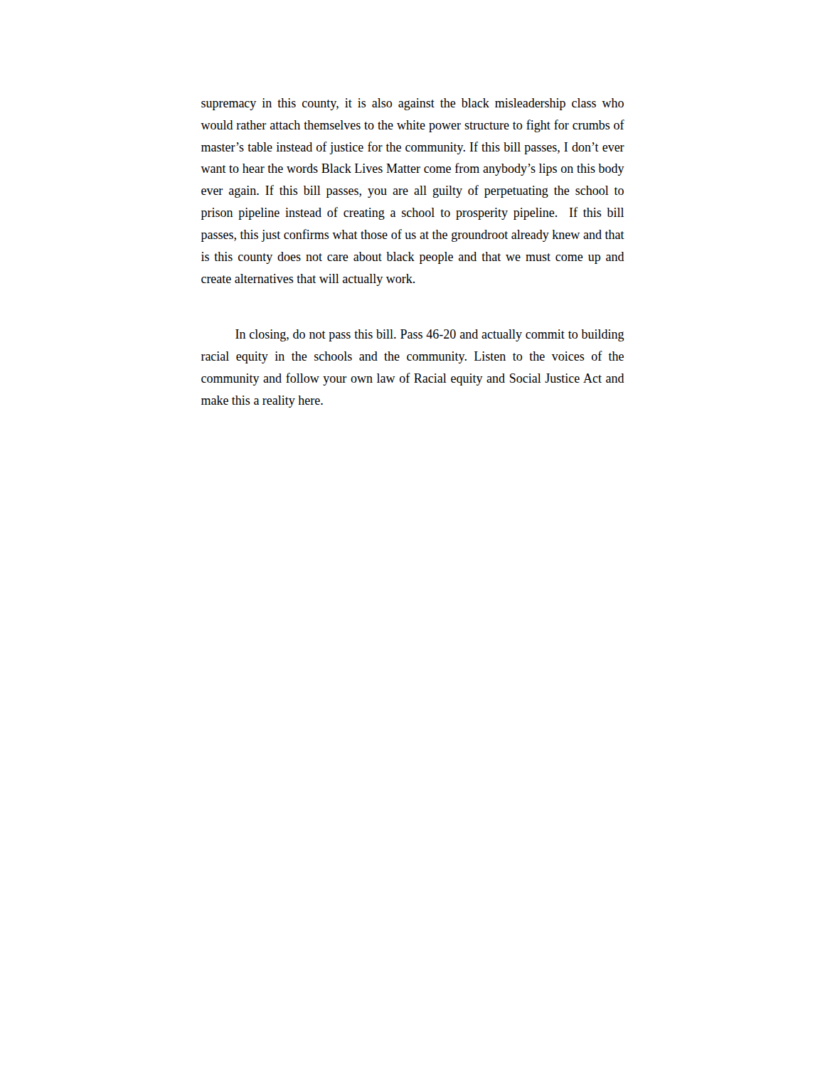supremacy in this county, it is also against the black misleadership class who would rather attach themselves to the white power structure to fight for crumbs of master’s table instead of justice for the community. If this bill passes, I don’t ever want to hear the words Black Lives Matter come from anybody’s lips on this body ever again. If this bill passes, you are all guilty of perpetuating the school to prison pipeline instead of creating a school to prosperity pipeline. If this bill passes, this just confirms what those of us at the groundroot already knew and that is this county does not care about black people and that we must come up and create alternatives that will actually work.
In closing, do not pass this bill. Pass 46-20 and actually commit to building racial equity in the schools and the community. Listen to the voices of the community and follow your own law of Racial equity and Social Justice Act and make this a reality here.